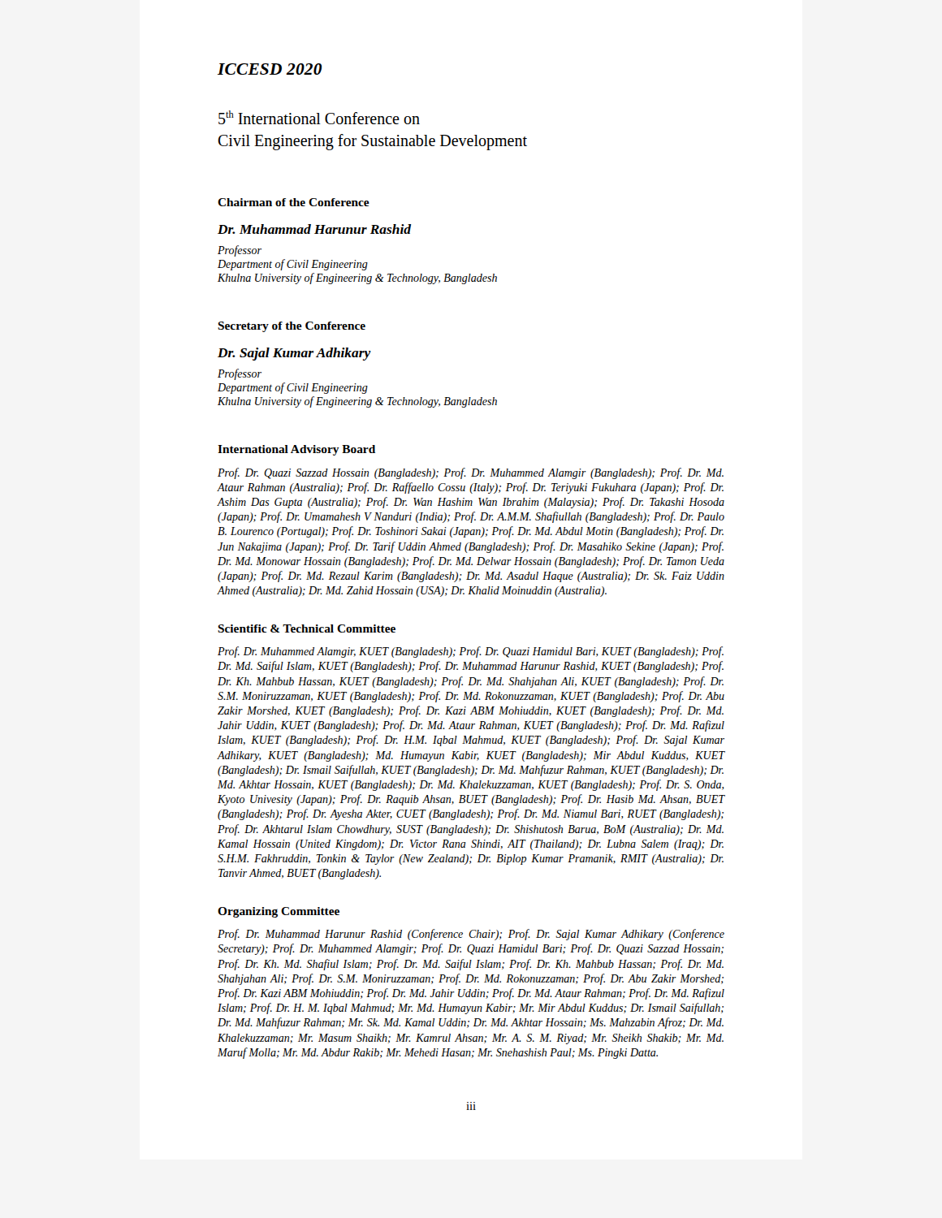ICCESD 2020
5th International Conference on
Civil Engineering for Sustainable Development
Chairman of the Conference
Dr. Muhammad Harunur Rashid
Professor
Department of Civil Engineering
Khulna University of Engineering & Technology, Bangladesh
Secretary of the Conference
Dr. Sajal Kumar Adhikary
Professor
Department of Civil Engineering
Khulna University of Engineering & Technology, Bangladesh
International Advisory Board
Prof. Dr. Quazi Sazzad Hossain (Bangladesh); Prof. Dr. Muhammed Alamgir (Bangladesh); Prof. Dr. Md. Ataur Rahman (Australia); Prof. Dr. Raffaello Cossu (Italy); Prof. Dr. Teriyuki Fukuhara (Japan); Prof. Dr. Ashim Das Gupta (Australia); Prof. Dr. Wan Hashim Wan Ibrahim (Malaysia); Prof. Dr. Takashi Hosoda (Japan); Prof. Dr. Umamahesh V Nanduri (India); Prof. Dr. A.M.M. Shafiullah (Bangladesh); Prof. Dr. Paulo B. Lourenco (Portugal); Prof. Dr. Toshinori Sakai (Japan); Prof. Dr. Md. Abdul Motin (Bangladesh); Prof. Dr. Jun Nakajima (Japan); Prof. Dr. Tarif Uddin Ahmed (Bangladesh); Prof. Dr. Masahiko Sekine (Japan); Prof. Dr. Md. Monowar Hossain (Bangladesh); Prof. Dr. Md. Delwar Hossain (Bangladesh); Prof. Dr. Tamon Ueda (Japan); Prof. Dr. Md. Rezaul Karim (Bangladesh); Dr. Md. Asadul Haque (Australia); Dr. Sk. Faiz Uddin Ahmed (Australia); Dr. Md. Zahid Hossain (USA); Dr. Khalid Moinuddin (Australia).
Scientific & Technical Committee
Prof. Dr. Muhammed Alamgir, KUET (Bangladesh); Prof. Dr. Quazi Hamidul Bari, KUET (Bangladesh); Prof. Dr. Md. Saiful Islam, KUET (Bangladesh); Prof. Dr. Muhammad Harunur Rashid, KUET (Bangladesh); Prof. Dr. Kh. Mahbub Hassan, KUET (Bangladesh); Prof. Dr. Md. Shahjahan Ali, KUET (Bangladesh); Prof. Dr. S.M. Moniruzzaman, KUET (Bangladesh); Prof. Dr. Md. Rokonuzzaman, KUET (Bangladesh); Prof. Dr. Abu Zakir Morshed, KUET (Bangladesh); Prof. Dr. Kazi ABM Mohiuddin, KUET (Bangladesh); Prof. Dr. Md. Jahir Uddin, KUET (Bangladesh); Prof. Dr. Md. Ataur Rahman, KUET (Bangladesh); Prof. Dr. Md. Rafizul Islam, KUET (Bangladesh); Prof. Dr. H.M. Iqbal Mahmud, KUET (Bangladesh); Prof. Dr. Sajal Kumar Adhikary, KUET (Bangladesh); Md. Humayun Kabir, KUET (Bangladesh); Mir Abdul Kuddus, KUET (Bangladesh); Dr. Ismail Saifullah, KUET (Bangladesh); Dr. Md. Mahfuzur Rahman, KUET (Bangladesh); Dr. Md. Akhtar Hossain, KUET (Bangladesh); Dr. Md. Khalekuzzaman, KUET (Bangladesh); Prof. Dr. S. Onda, Kyoto Univesity (Japan); Prof. Dr. Raquib Ahsan, BUET (Bangladesh); Prof. Dr. Hasib Md. Ahsan, BUET (Bangladesh); Prof. Dr. Ayesha Akter, CUET (Bangladesh); Prof. Dr. Md. Niamul Bari, RUET (Bangladesh); Prof. Dr. Akhtarul Islam Chowdhury, SUST (Bangladesh); Dr. Shishutosh Barua, BoM (Australia); Dr. Md. Kamal Hossain (United Kingdom); Dr. Victor Rana Shindi, AIT (Thailand); Dr. Lubna Salem (Iraq); Dr. S.H.M. Fakhruddin, Tonkin & Taylor (New Zealand); Dr. Biplop Kumar Pramanik, RMIT (Australia); Dr. Tanvir Ahmed, BUET (Bangladesh).
Organizing Committee
Prof. Dr. Muhammad Harunur Rashid (Conference Chair); Prof. Dr. Sajal Kumar Adhikary (Conference Secretary); Prof. Dr. Muhammed Alamgir; Prof. Dr. Quazi Hamidul Bari; Prof. Dr. Quazi Sazzad Hossain; Prof. Dr. Kh. Md. Shafiul Islam; Prof. Dr. Md. Saiful Islam; Prof. Dr. Kh. Mahbub Hassan; Prof. Dr. Md. Shahjahan Ali; Prof. Dr. S.M. Moniruzzaman; Prof. Dr. Md. Rokonuzzaman; Prof. Dr. Abu Zakir Morshed; Prof. Dr. Kazi ABM Mohiuddin; Prof. Dr. Md. Jahir Uddin; Prof. Dr. Md. Ataur Rahman; Prof. Dr. Md. Rafizul Islam; Prof. Dr. H. M. Iqbal Mahmud; Mr. Md. Humayun Kabir; Mr. Mir Abdul Kuddus; Dr. Ismail Saifullah; Dr. Md. Mahfuzur Rahman; Mr. Sk. Md. Kamal Uddin; Dr. Md. Akhtar Hossain; Ms. Mahzabin Afroz; Dr. Md. Khalekuzzaman; Mr. Masum Shaikh; Mr. Kamrul Ahsan; Mr. A. S. M. Riyad; Mr. Sheikh Shakib; Mr. Md. Maruf Molla; Mr. Md. Abdur Rakib; Mr. Mehedi Hasan; Mr. Snehashish Paul; Ms. Pingki Datta.
iii